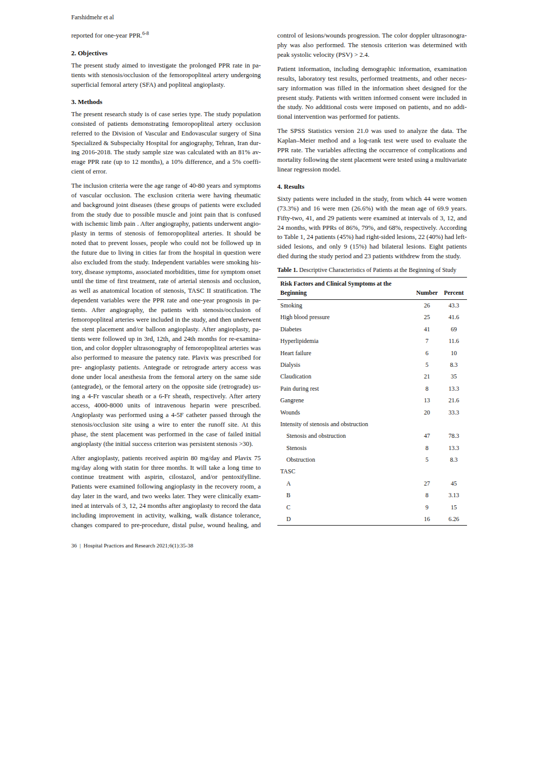Farshidmehr et al
reported for one-year PPR.6-8
2. Objectives
The present study aimed to investigate the prolonged PPR rate in patients with stenosis/occlusion of the femoropopliteal artery undergoing superficial femoral artery (SFA) and popliteal angioplasty.
3. Methods
The present research study is of case series type. The study population consisted of patients demonstrating femoropopliteal artery occlusion referred to the Division of Vascular and Endovascular surgery of Sina Specialized & Subspecialty Hospital for angiography, Tehran, Iran during 2016-2018. The study sample size was calculated with an 81% average PPR rate (up to 12 months), a 10% difference, and a 5% coefficient of error.
The inclusion criteria were the age range of 40-80 years and symptoms of vascular occlusion. The exclusion criteria were having rheumatic and background joint diseases (these groups of patients were excluded from the study due to possible muscle and joint pain that is confused with ischemic limb pain . After angiography, patients underwent angioplasty in terms of stenosis of femoropopliteal arteries. It should be noted that to prevent losses, people who could not be followed up in the future due to living in cities far from the hospital in question were also excluded from the study. Independent variables were smoking history, disease symptoms, associated morbidities, time for symptom onset until the time of first treatment, rate of arterial stenosis and occlusion, as well as anatomical location of stenosis, TASC II stratification. The dependent variables were the PPR rate and one-year prognosis in patients. After angiography, the patients with stenosis/occlusion of femoropopliteal arteries were included in the study, and then underwent the stent placement and/or balloon angioplasty. After angioplasty, patients were followed up in 3rd, 12th, and 24th months for re-examination, and color doppler ultrasonography of femoropopliteal arteries was also performed to measure the patency rate. Plavix was prescribed for pre- angioplasty patients. Antegrade or retrograde artery access was done under local anesthesia from the femoral artery on the same side (antegrade), or the femoral artery on the opposite side (retrograde) using a 4-Fr vascular sheath or a 6-Fr sheath, respectively. After artery access, 4000-8000 units of intravenous heparin were prescribed. Angioplasty was performed using a 4-5F catheter passed through the stenosis/occlusion site using a wire to enter the runoff site. At this phase, the stent placement was performed in the case of failed initial angioplasty (the initial success criterion was persistent stenosis >30).
After angioplasty, patients received aspirin 80 mg/day and Plavix 75 mg/day along with statin for three months. It will take a long time to continue treatment with aspirin, cilostazol, and/or pentoxifylline. Patients were examined following angioplasty in the recovery room, a day later in the ward, and two weeks later. They were clinically examined at intervals of 3, 12, 24 months after angioplasty to record the data including improvement in activity, walking, walk distance tolerance, changes compared to pre-procedure, distal pulse, wound healing, and control of lesions/wounds progression. The color doppler ultrasonography was also performed. The stenosis criterion was determined with peak systolic velocity (PSV) > 2.4.
Patient information, including demographic information, examination results, laboratory test results, performed treatments, and other necessary information was filled in the information sheet designed for the present study. Patients with written informed consent were included in the study. No additional costs were imposed on patients, and no additional intervention was performed for patients.
The SPSS Statistics version 21.0 was used to analyze the data. The Kaplan–Meier method and a log-rank test were used to evaluate the PPR rate. The variables affecting the occurrence of complications and mortality following the stent placement were tested using a multivariate linear regression model.
4. Results
Sixty patients were included in the study, from which 44 were women (73.3%) and 16 were men (26.6%) with the mean age of 69.9 years. Fifty-two, 41, and 29 patients were examined at intervals of 3, 12, and 24 months, with PPRs of 86%, 79%, and 68%, respectively. According to Table 1, 24 patients (45%) had right-sided lesions, 22 (40%) had left-sided lesions, and only 9 (15%) had bilateral lesions. Eight patients died during the study period and 23 patients withdrew from the study.
Table 1. Descriptive Characteristics of Patients at the Beginning of Study
| Risk Factors and Clinical Symptoms at the Beginning | Number | Percent |
| --- | --- | --- |
| Smoking | 26 | 43.3 |
| High blood pressure | 25 | 41.6 |
| Diabetes | 41 | 69 |
| Hyperlipidemia | 7 | 11.6 |
| Heart failure | 6 | 10 |
| Dialysis | 5 | 8.3 |
| Claudication | 21 | 35 |
| Pain during rest | 8 | 13.3 |
| Gangrene | 13 | 21.6 |
| Wounds | 20 | 33.3 |
| Intensity of stenosis and obstruction | | |
| Stenosis and obstruction | 47 | 78.3 |
| Stenosis | 8 | 13.3 |
| Obstruction | 5 | 8.3 |
| TASC | | |
| A | 27 | 45 |
| B | 8 | 3.13 |
| C | 9 | 15 |
| D | 16 | 6.26 |
36 | Hospital Practices and Research 2021;6(1):35-38